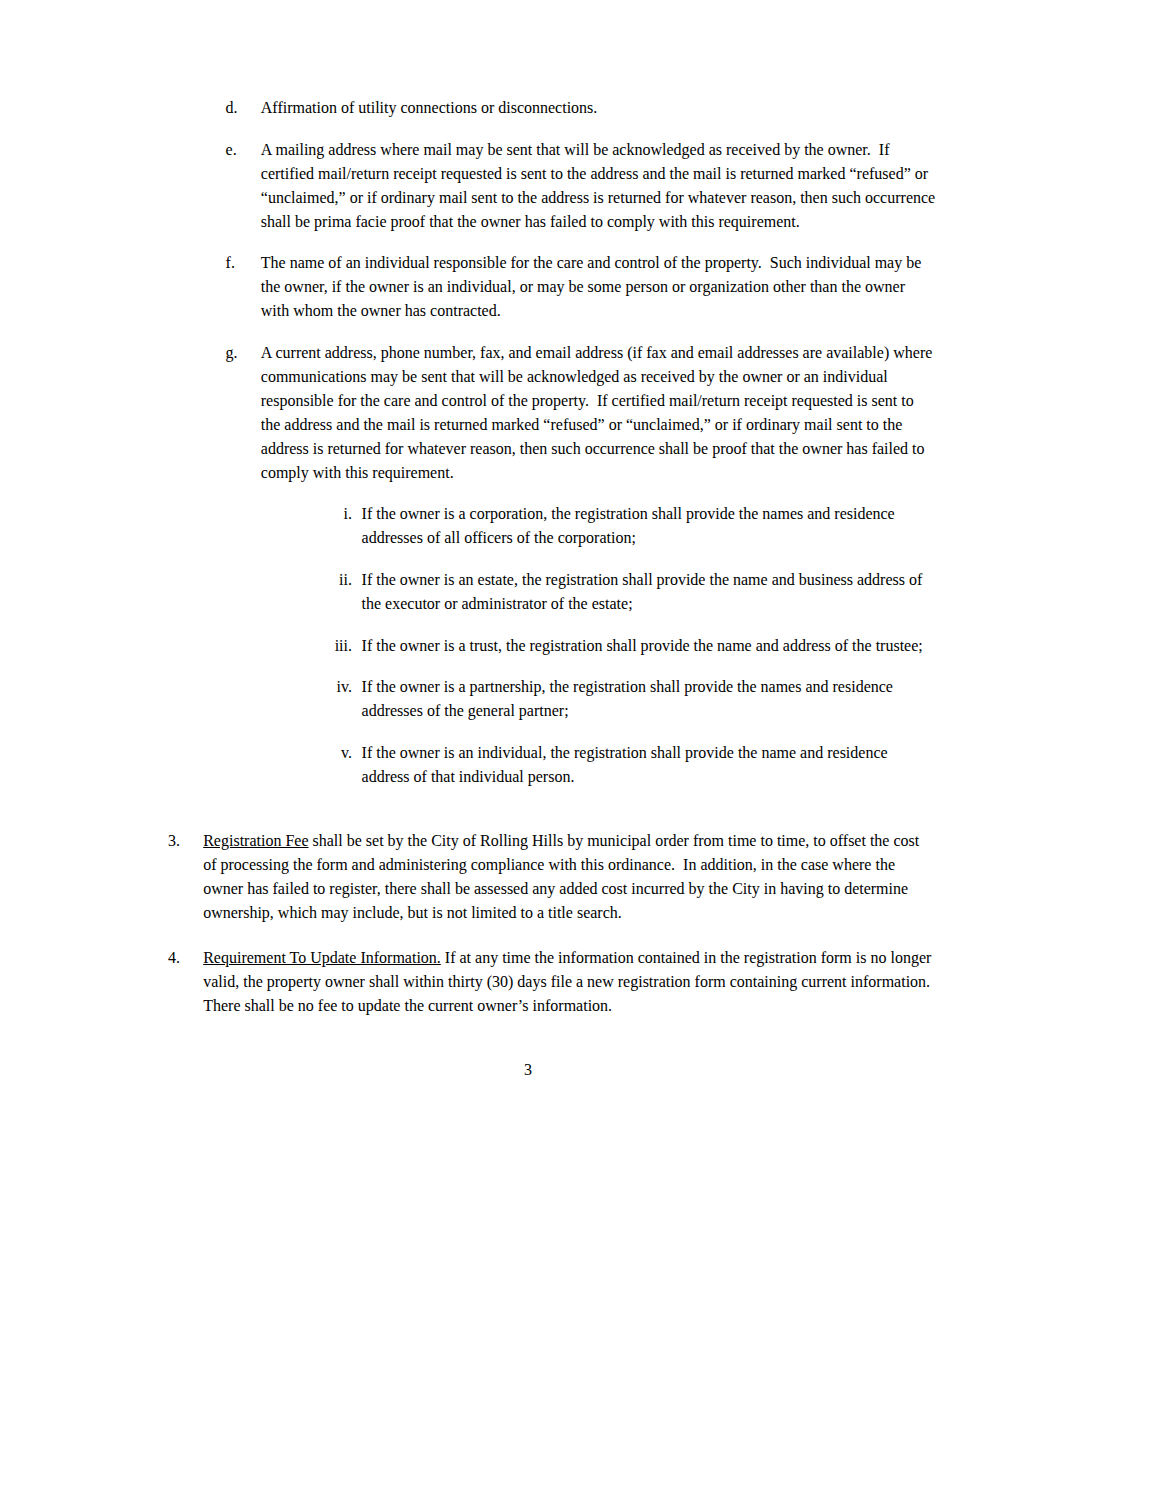d. Affirmation of utility connections or disconnections.
e. A mailing address where mail may be sent that will be acknowledged as received by the owner. If certified mail/return receipt requested is sent to the address and the mail is returned marked “refused” or “unclaimed,” or if ordinary mail sent to the address is returned for whatever reason, then such occurrence shall be prima facie proof that the owner has failed to comply with this requirement.
f. The name of an individual responsible for the care and control of the property. Such individual may be the owner, if the owner is an individual, or may be some person or organization other than the owner with whom the owner has contracted.
g. A current address, phone number, fax, and email address (if fax and email addresses are available) where communications may be sent that will be acknowledged as received by the owner or an individual responsible for the care and control of the property. If certified mail/return receipt requested is sent to the address and the mail is returned marked “refused” or “unclaimed,” or if ordinary mail sent to the address is returned for whatever reason, then such occurrence shall be proof that the owner has failed to comply with this requirement.
i. If the owner is a corporation, the registration shall provide the names and residence addresses of all officers of the corporation;
ii. If the owner is an estate, the registration shall provide the name and business address of the executor or administrator of the estate;
iii. If the owner is a trust, the registration shall provide the name and address of the trustee;
iv. If the owner is a partnership, the registration shall provide the names and residence addresses of the general partner;
v. If the owner is an individual, the registration shall provide the name and residence address of that individual person.
3. Registration Fee shall be set by the City of Rolling Hills by municipal order from time to time, to offset the cost of processing the form and administering compliance with this ordinance. In addition, in the case where the owner has failed to register, there shall be assessed any added cost incurred by the City in having to determine ownership, which may include, but is not limited to a title search.
4. Requirement To Update Information. If at any time the information contained in the registration form is no longer valid, the property owner shall within thirty (30) days file a new registration form containing current information. There shall be no fee to update the current owner’s information.
3